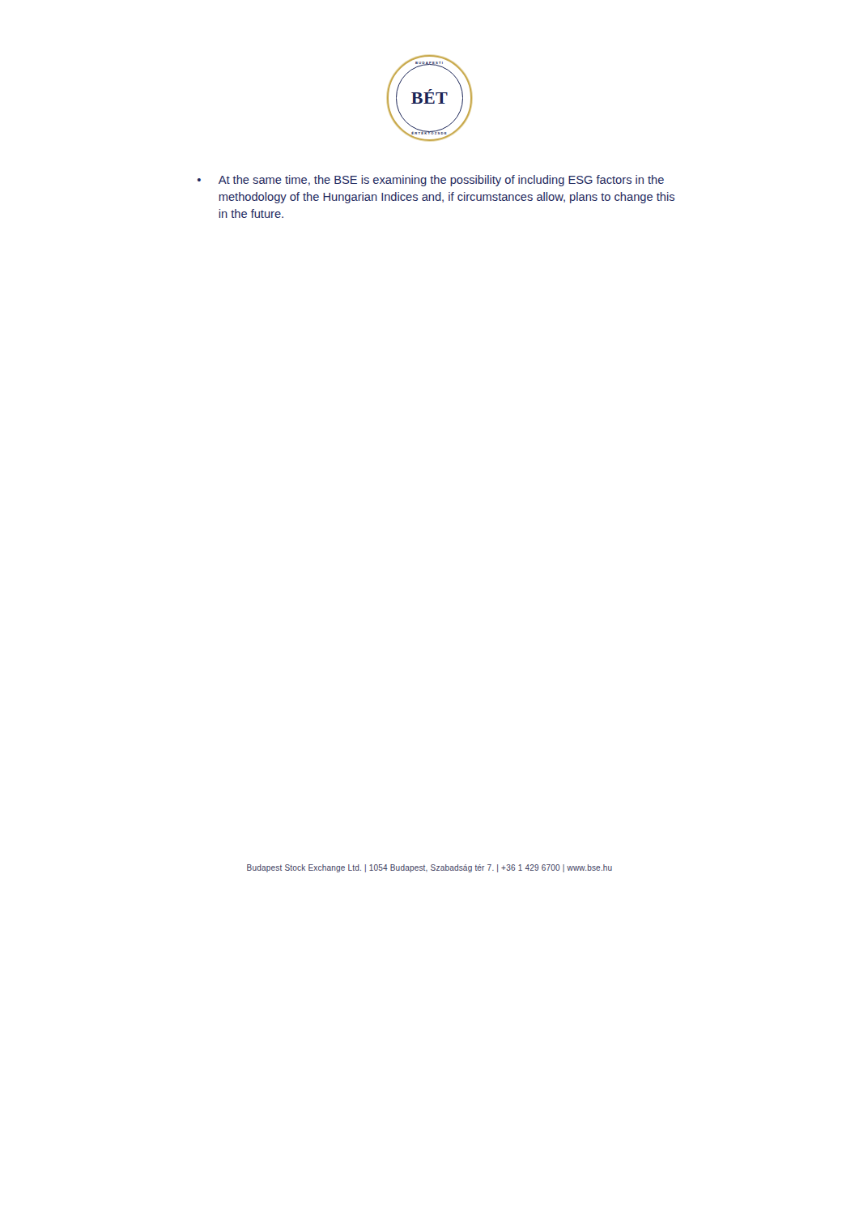BUDAPESTI
BÉT
ÉRTÉKTŐZSDE
At the same time, the BSE is examining the possibility of including ESG factors in the methodology of the Hungarian Indices and, if circumstances allow, plans to change this in the future.
Budapest Stock Exchange Ltd. | 1054 Budapest, Szabadság tér 7. | +36 1 429 6700 | www.bse.hu